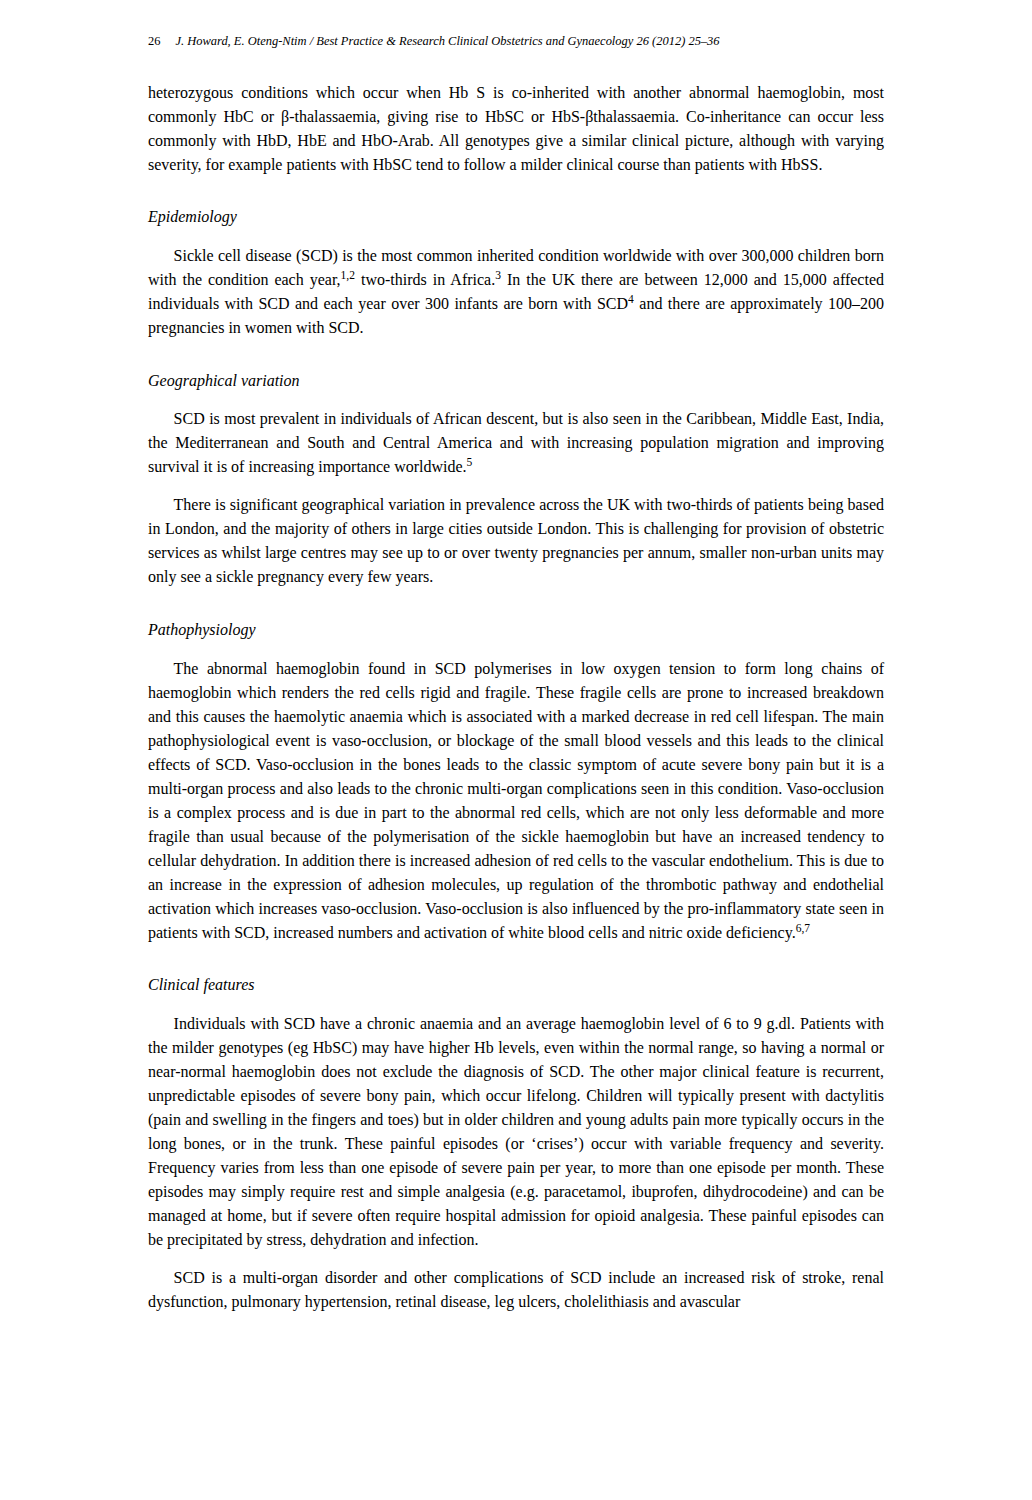26 J. Howard, E. Oteng-Ntim / Best Practice & Research Clinical Obstetrics and Gynaecology 26 (2012) 25–36
heterozygous conditions which occur when Hb S is co-inherited with another abnormal haemoglobin, most commonly HbC or β-thalassaemia, giving rise to HbSC or HbS-βthalassaemia. Co-inheritance can occur less commonly with HbD, HbE and HbO-Arab. All genotypes give a similar clinical picture, although with varying severity, for example patients with HbSC tend to follow a milder clinical course than patients with HbSS.
Epidemiology
Sickle cell disease (SCD) is the most common inherited condition worldwide with over 300,000 children born with the condition each year,1,2 two-thirds in Africa.3 In the UK there are between 12,000 and 15,000 affected individuals with SCD and each year over 300 infants are born with SCD4 and there are approximately 100–200 pregnancies in women with SCD.
Geographical variation
SCD is most prevalent in individuals of African descent, but is also seen in the Caribbean, Middle East, India, the Mediterranean and South and Central America and with increasing population migration and improving survival it is of increasing importance worldwide.5
There is significant geographical variation in prevalence across the UK with two-thirds of patients being based in London, and the majority of others in large cities outside London. This is challenging for provision of obstetric services as whilst large centres may see up to or over twenty pregnancies per annum, smaller non-urban units may only see a sickle pregnancy every few years.
Pathophysiology
The abnormal haemoglobin found in SCD polymerises in low oxygen tension to form long chains of haemoglobin which renders the red cells rigid and fragile. These fragile cells are prone to increased breakdown and this causes the haemolytic anaemia which is associated with a marked decrease in red cell lifespan. The main pathophysiological event is vaso-occlusion, or blockage of the small blood vessels and this leads to the clinical effects of SCD. Vaso-occlusion in the bones leads to the classic symptom of acute severe bony pain but it is a multi-organ process and also leads to the chronic multi-organ complications seen in this condition. Vaso-occlusion is a complex process and is due in part to the abnormal red cells, which are not only less deformable and more fragile than usual because of the polymerisation of the sickle haemoglobin but have an increased tendency to cellular dehydration. In addition there is increased adhesion of red cells to the vascular endothelium. This is due to an increase in the expression of adhesion molecules, up regulation of the thrombotic pathway and endothelial activation which increases vaso-occlusion. Vaso-occlusion is also influenced by the pro-inflammatory state seen in patients with SCD, increased numbers and activation of white blood cells and nitric oxide deficiency.6,7
Clinical features
Individuals with SCD have a chronic anaemia and an average haemoglobin level of 6 to 9 g.dl. Patients with the milder genotypes (eg HbSC) may have higher Hb levels, even within the normal range, so having a normal or near-normal haemoglobin does not exclude the diagnosis of SCD. The other major clinical feature is recurrent, unpredictable episodes of severe bony pain, which occur lifelong. Children will typically present with dactylitis (pain and swelling in the fingers and toes) but in older children and young adults pain more typically occurs in the long bones, or in the trunk. These painful episodes (or ‘crises’) occur with variable frequency and severity. Frequency varies from less than one episode of severe pain per year, to more than one episode per month. These episodes may simply require rest and simple analgesia (e.g. paracetamol, ibuprofen, dihydrocodeine) and can be managed at home, but if severe often require hospital admission for opioid analgesia. These painful episodes can be precipitated by stress, dehydration and infection.
SCD is a multi-organ disorder and other complications of SCD include an increased risk of stroke, renal dysfunction, pulmonary hypertension, retinal disease, leg ulcers, cholelithiasis and avascular